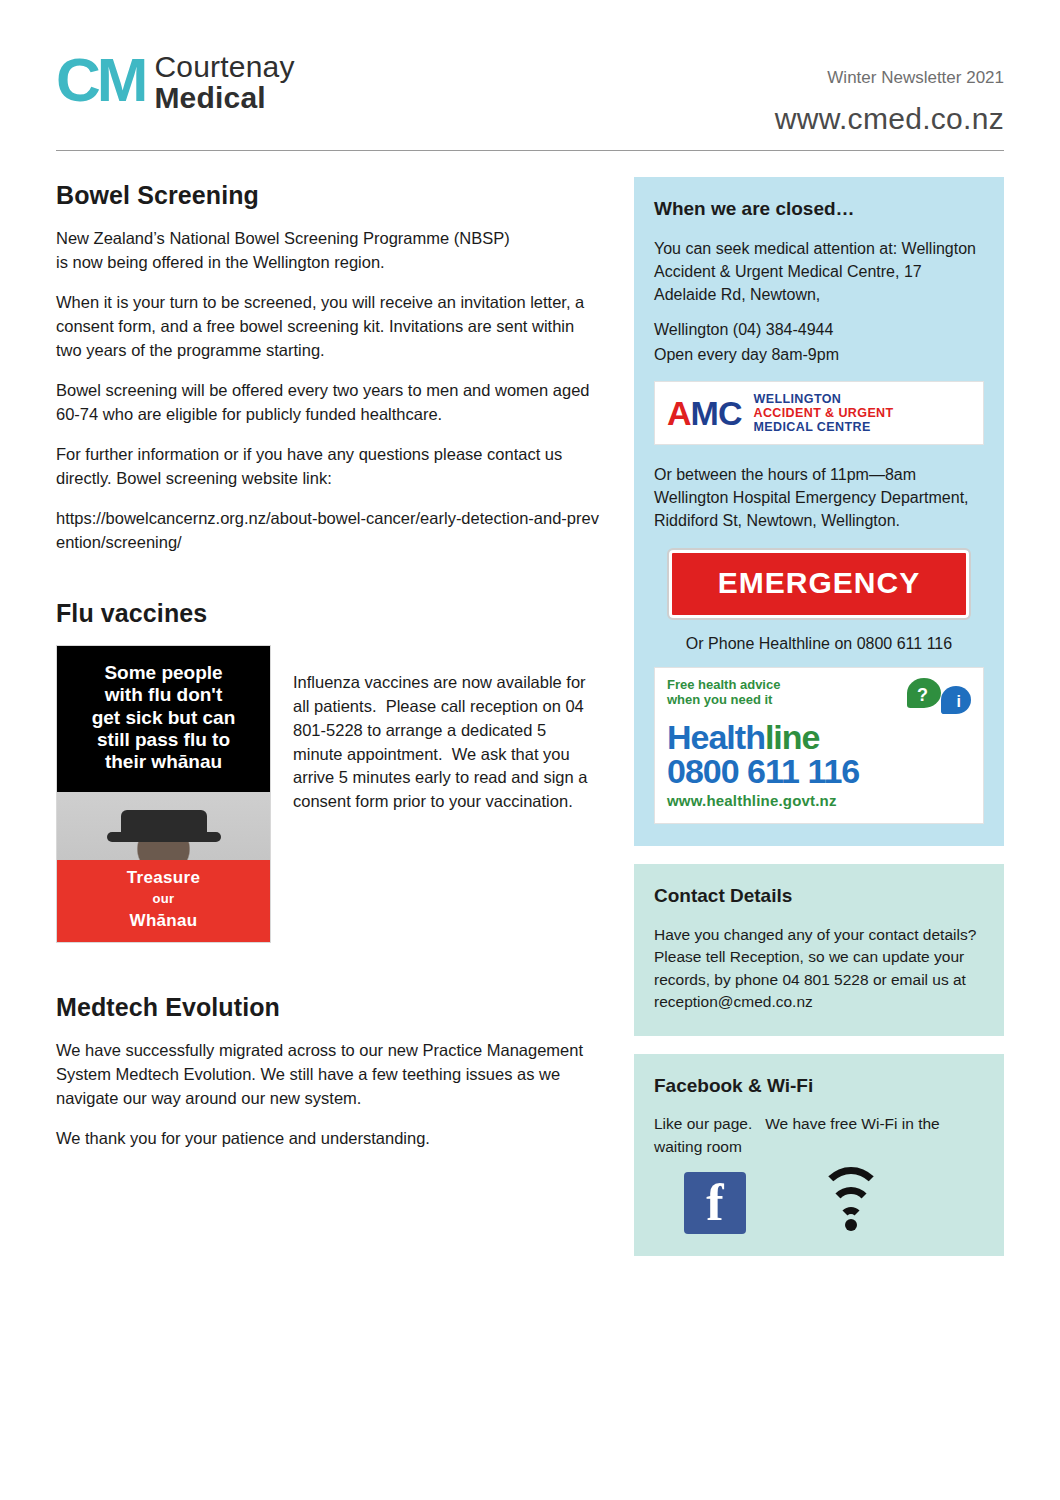CM
Courtenay
Medical
Winter Newsletter 2021
www.cmed.co.nz
Bowel Screening
New Zealand’s National Bowel Screening Programme (NBSP)
is now being offered in the Wellington region.
When it is your turn to be screened, you will receive an invitation letter, a consent form, and a free bowel screening kit. Invitations are sent within two years of the programme starting.
Bowel screening will be offered every two years to men and women aged 60-74 who are eligible for publicly funded healthcare.
For further information or if you have any questions please contact us directly. Bowel screening website link:
https://bowelcancernz.org.nz/about-bowel-cancer/early-detection-and-prevention/screening/
Flu vaccines
Some people
with flu don't
get sick but can
still pass flu to
their whānau
Treasure
our
Whānau
Influenza vaccines are now available for all patients. Please call reception on 04 801-5228 to arrange a dedicated 5 minute appointment. We ask that you arrive 5 minutes early to read and sign a consent form prior to your vaccination.
Medtech Evolution
We have successfully migrated across to our new Practice Management System Medtech Evolution. We still have a few teething issues as we navigate our way around our new system.
We thank you for your patience and understanding.
When we are closed…
You can seek medical attention at: Wellington Accident & Urgent Medical Centre, 17 Adelaide Rd, Newtown,
Wellington (04) 384-4944
Open every day 8am-9pm
AMC
WELLINGTON
ACCIDENT & URGENT
MEDICAL CENTRE
Or between the hours of 11pm—8am Wellington Hospital Emergency Department, Riddiford St, Newtown, Wellington.
EMERGENCY
Or Phone Healthline on 0800 611 116
Free health advice
when you need it
?
i
Health line
0800 611 116
www.healthline.govt.nz
Contact Details
Have you changed any of your contact details? Please tell Reception, so we can update your records, by phone 04 801 5228 or email us at reception@cmed.co.nz
Facebook & Wi-Fi
Like our page. We have free Wi-Fi in the waiting room
f